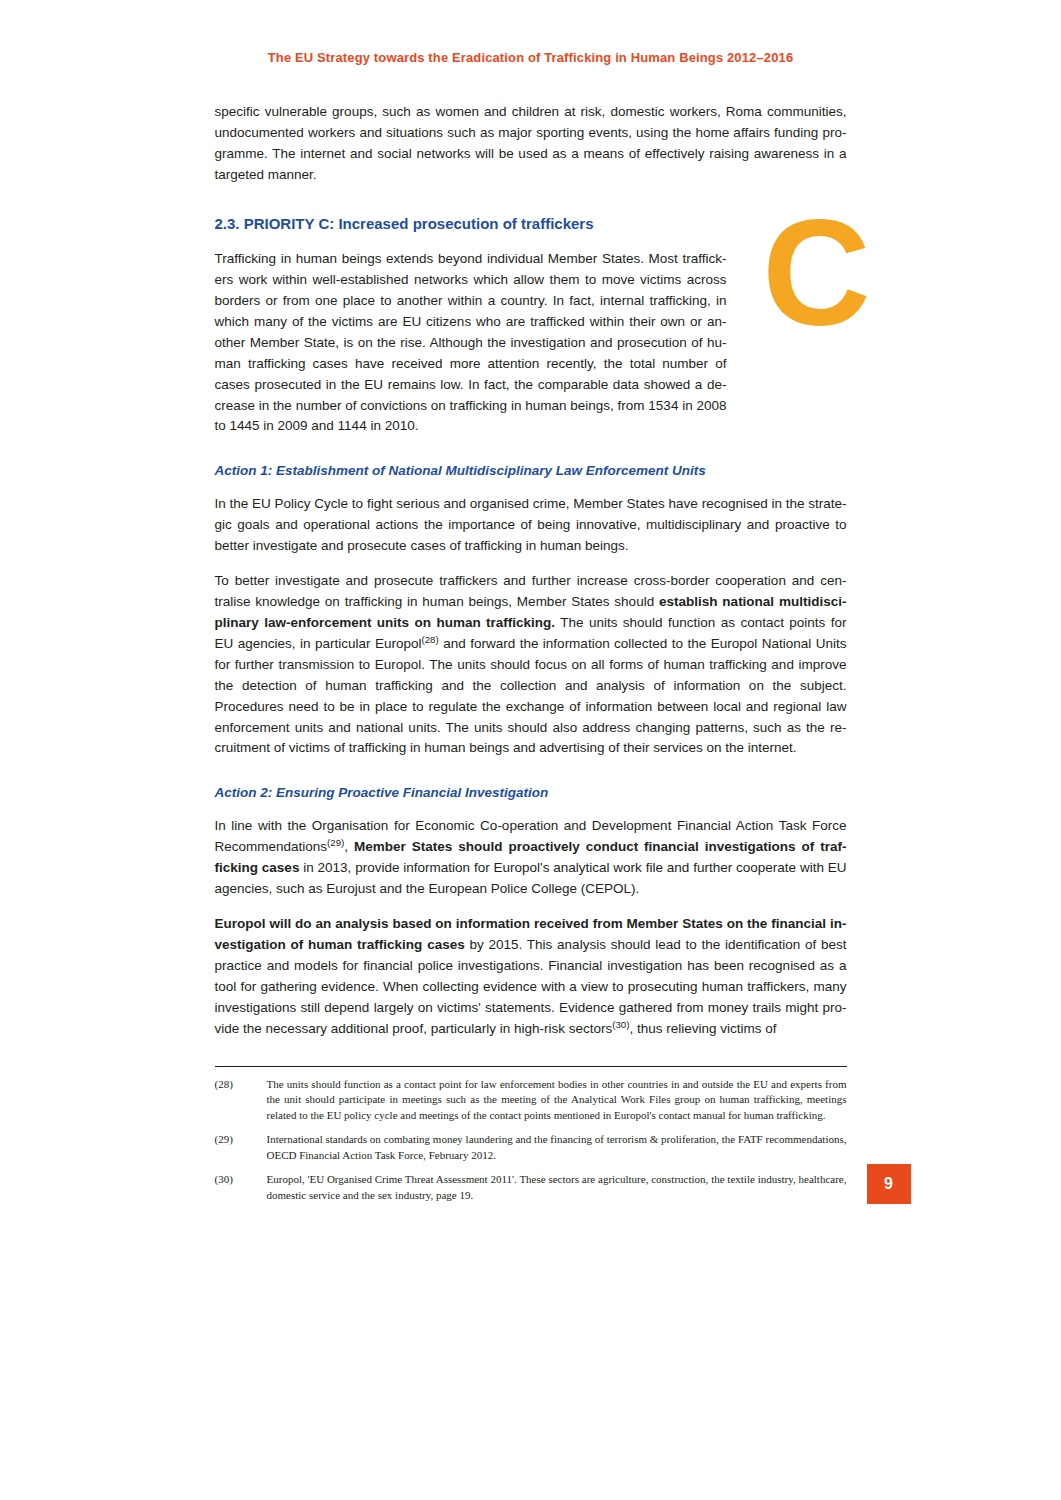The EU Strategy towards the Eradication of Trafficking in Human Beings 2012–2016
C
specific vulnerable groups, such as women and children at risk, domestic workers, Roma communities, undocumented workers and situations such as major sporting events, using the home affairs funding programme. The internet and social networks will be used as a means of effectively raising awareness in a targeted manner.
2.3. PRIORITY C: Increased prosecution of traffickers
Trafficking in human beings extends beyond individual Member States. Most traffickers work within well-established networks which allow them to move victims across borders or from one place to another within a country. In fact, internal trafficking, in which many of the victims are EU citizens who are trafficked within their own or another Member State, is on the rise. Although the investigation and prosecution of human trafficking cases have received more attention recently, the total number of cases prosecuted in the EU remains low. In fact, the comparable data showed a decrease in the number of convictions on trafficking in human beings, from 1534 in 2008 to 1445 in 2009 and 1144 in 2010.
Action 1: Establishment of National Multidisciplinary Law Enforcement Units
In the EU Policy Cycle to fight serious and organised crime, Member States have recognised in the strategic goals and operational actions the importance of being innovative, multidisciplinary and proactive to better investigate and prosecute cases of trafficking in human beings.
To better investigate and prosecute traffickers and further increase cross-border cooperation and centralise knowledge on trafficking in human beings, Member States should establish national multidisciplinary law-enforcement units on human trafficking. The units should function as contact points for EU agencies, in particular Europol(28) and forward the information collected to the Europol National Units for further transmission to Europol. The units should focus on all forms of human trafficking and improve the detection of human trafficking and the collection and analysis of information on the subject. Procedures need to be in place to regulate the exchange of information between local and regional law enforcement units and national units. The units should also address changing patterns, such as the recruitment of victims of trafficking in human beings and advertising of their services on the internet.
Action 2: Ensuring Proactive Financial Investigation
In line with the Organisation for Economic Co-operation and Development Financial Action Task Force Recommendations(29), Member States should proactively conduct financial investigations of trafficking cases in 2013, provide information for Europol's analytical work file and further cooperate with EU agencies, such as Eurojust and the European Police College (CEPOL).
Europol will do an analysis based on information received from Member States on the financial investigation of human trafficking cases by 2015. This analysis should lead to the identification of best practice and models for financial police investigations. Financial investigation has been recognised as a tool for gathering evidence. When collecting evidence with a view to prosecuting human traffickers, many investigations still depend largely on victims' statements. Evidence gathered from money trails might provide the necessary additional proof, particularly in high-risk sectors(30), thus relieving victims of
(28)
The units should function as a contact point for law enforcement bodies in other countries in and outside the EU and experts from the unit should participate in meetings such as the meeting of the Analytical Work Files group on human trafficking, meetings related to the EU policy cycle and meetings of the contact points mentioned in Europol's contact manual for human trafficking.
(29)
International standards on combating money laundering and the financing of terrorism & proliferation, the FATF recommendations, OECD Financial Action Task Force, February 2012.
(30)
Europol, 'EU Organised Crime Threat Assessment 2011'. These sectors are agriculture, construction, the textile industry, healthcare, domestic service and the sex industry, page 19.
9